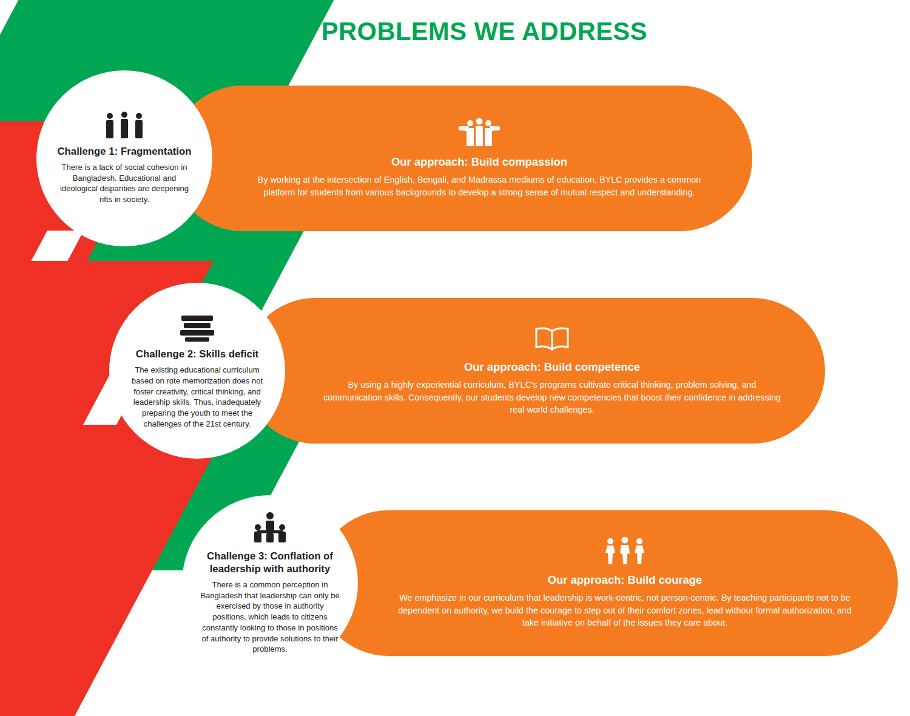The Problems We Address
Challenge 1: Fragmentation
There is a lack of social cohesion in Bangladesh. Educational and ideological disparities are deepening rifts in society.
Our approach: Build compassion
By working at the intersection of English, Bengali, and Madrassa mediums of education, BYLC provides a common platform for students from various backgrounds to develop a strong sense of mutual respect and understanding.
Challenge 2: Skills deficit
The existing educational curriculum based on rote memorization does not foster creativity, critical thinking, and leadership skills. Thus, inadequately preparing the youth to meet the challenges of the 21st century.
Our approach: Build competence
By using a highly experiential curriculum, BYLC's programs cultivate critical thinking, problem solving, and communication skills. Consequently, our students develop new competencies that boost their confidence in addressing real world challenges.
Challenge 3: Conflation of leadership with authority
There is a common perception in Bangladesh that leadership can only be exercised by those in authority positions, which leads to citizens constantly looking to those in positions of authority to provide solutions to their problems.
Our approach: Build courage
We emphasize in our curriculum that leadership is work-centric, not person-centric. By teaching participants not to be dependent on authority, we build the courage to step out of their comfort zones, lead without formal authorization, and take initiative on behalf of the issues they care about.